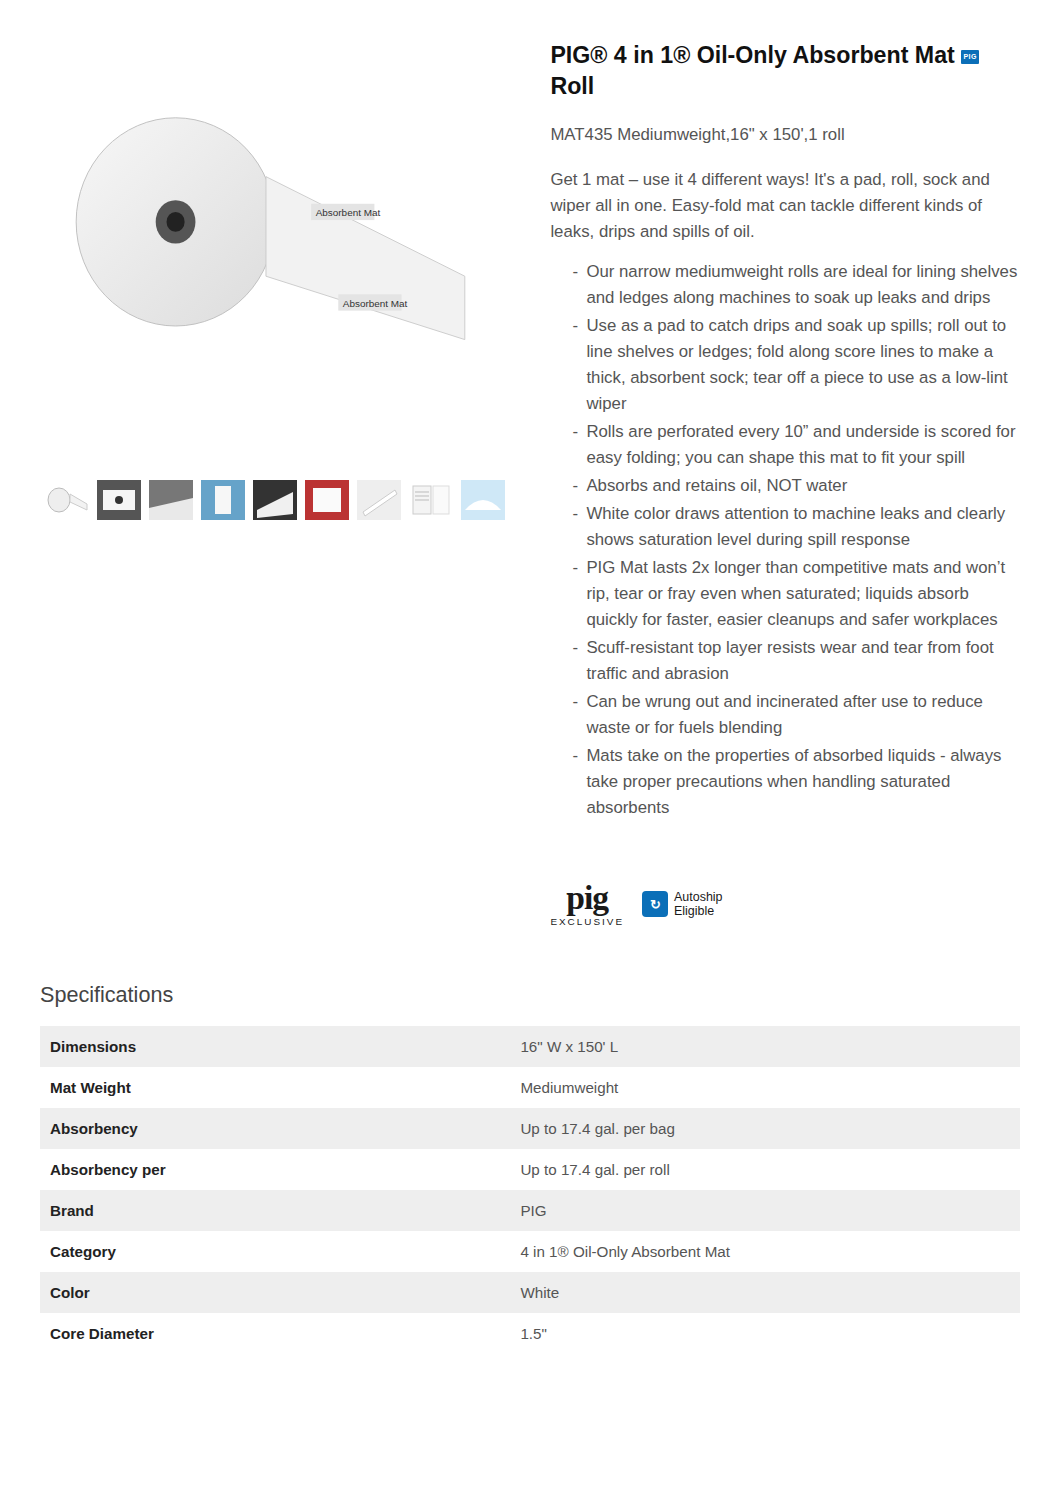PIG® 4 in 1® Oil-Only Absorbent Mat PIG Roll
MAT435 Mediumweight,16" x 150',1 roll
Get 1 mat – use it 4 different ways! It's a pad, roll, sock and wiper all in one. Easy-fold mat can tackle different kinds of leaks, drips and spills of oil.
Our narrow mediumweight rolls are ideal for lining shelves and ledges along machines to soak up leaks and drips
Use as a pad to catch drips and soak up spills; roll out to line shelves or ledges; fold along score lines to make a thick, absorbent sock; tear off a piece to use as a low-lint wiper
Rolls are perforated every 10” and underside is scored for easy folding; you can shape this mat to fit your spill
Absorbs and retains oil, NOT water
White color draws attention to machine leaks and clearly shows saturation level during spill response
PIG Mat lasts 2x longer than competitive mats and won’t rip, tear or fray even when saturated; liquids absorb quickly for faster, easier cleanups and safer workplaces
Scuff-resistant top layer resists wear and tear from foot traffic and abrasion
Can be wrung out and incinerated after use to reduce waste or for fuels blending
Mats take on the properties of absorbed liquids - always take proper precautions when handling saturated absorbents
pig
EXCLUSIVE
↻
Autoship
Eligible
Specifications
| Dimensions | 16" W x 150' L |
| Mat Weight | Mediumweight |
| Absorbency | Up to 17.4 gal. per bag |
| Absorbency per | Up to 17.4 gal. per roll |
| Brand | PIG |
| Category | 4 in 1® Oil-Only Absorbent Mat |
| Color | White |
| Core Diameter | 1.5" |